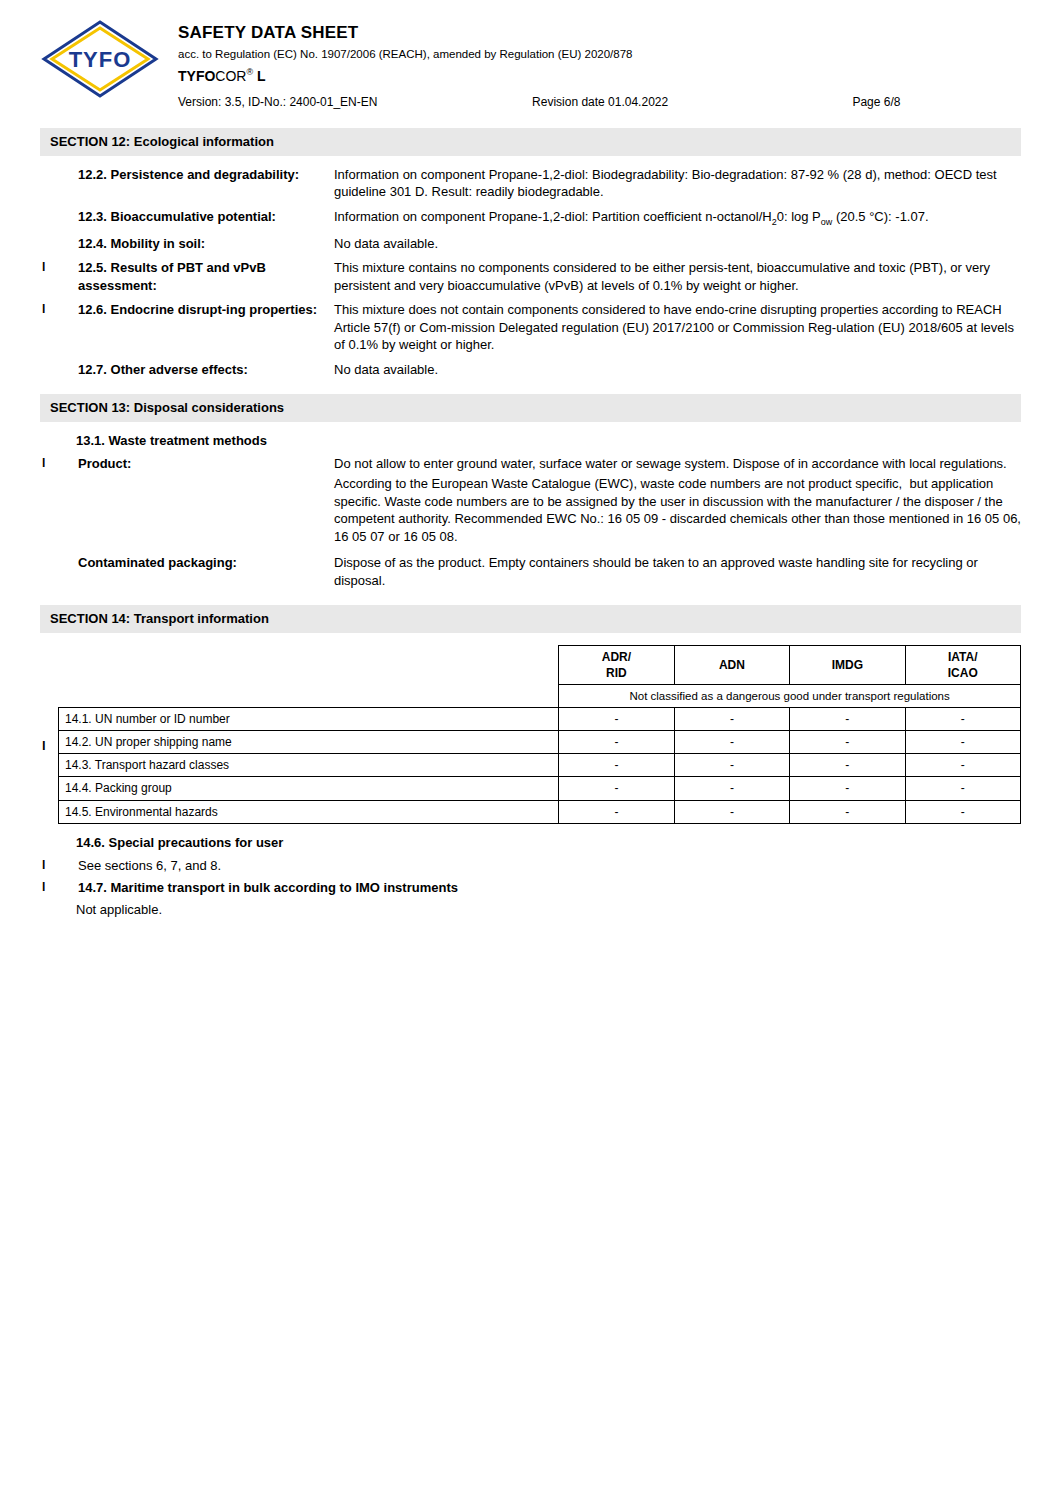TYFO
SAFETY DATA SHEET
acc. to Regulation (EC) No. 1907/2006 (REACH), amended by Regulation (EU) 2020/878
TYFOCOR® L
Version: 3.5, ID-No.: 2400-01_EN-EN
Revision date 01.04.2022
Page 6/8
SECTION 12: Ecological information
12.2. Persistence and degradability:
Information on component Propane-1,2-diol: Biodegradability: Bio-degradation: 87-92 % (28 d), method: OECD test guideline 301 D. Result: readily biodegradable.
12.3. Bioaccumulative potential:
Information on component Propane-1,2-diol: Partition coefficient n-octanol/H20: log Pow (20.5 °C): -1.07.
12.4. Mobility in soil:
No data available.
l
12.5. Results of PBT and vPvB assessment:
This mixture contains no components considered to be either persis-tent, bioaccumulative and toxic (PBT), or very persistent and very bioaccumulative (vPvB) at levels of 0.1% by weight or higher.
l
12.6. Endocrine disrupt-ing properties:
This mixture does not contain components considered to have endo-crine disrupting properties according to REACH Article 57(f) or Com-mission Delegated regulation (EU) 2017/2100 or Commission Reg-ulation (EU) 2018/605 at levels of 0.1% by weight or higher.
12.7. Other adverse effects:
No data available.
SECTION 13: Disposal considerations
13.1. Waste treatment methods
l
Product:
Do not allow to enter ground water, surface water or sewage system. Dispose of in accordance with local regulations.
According to the European Waste Catalogue (EWC), waste code numbers are not product specific, but application specific. Waste code numbers are to be assigned by the user in discussion with the manufacturer / the disposer / the competent authority. Recommended EWC No.: 16 05 09 - discarded chemicals other than those mentioned in 16 05 06, 16 05 07 or 16 05 08.
Contaminated packaging:
Dispose of as the product. Empty containers should be taken to an approved waste handling site for recycling or disposal.
SECTION 14: Transport information
l
| | ADR/ RID | ADN | IMDG | IATA/ ICAO |
| | Not classified as a dangerous good under transport regulations |
| 14.1. UN number or ID number | - | - | - | - |
| 14.2. UN proper shipping name | - | - | - | - |
| 14.3. Transport hazard classes | - | - | - | - |
| 14.4. Packing group | - | - | - | - |
| 14.5. Environmental hazards | - | - | - | - |
14.6. Special precautions for user
l
See sections 6, 7, and 8.
l
14.7. Maritime transport in bulk according to IMO instruments
Not applicable.